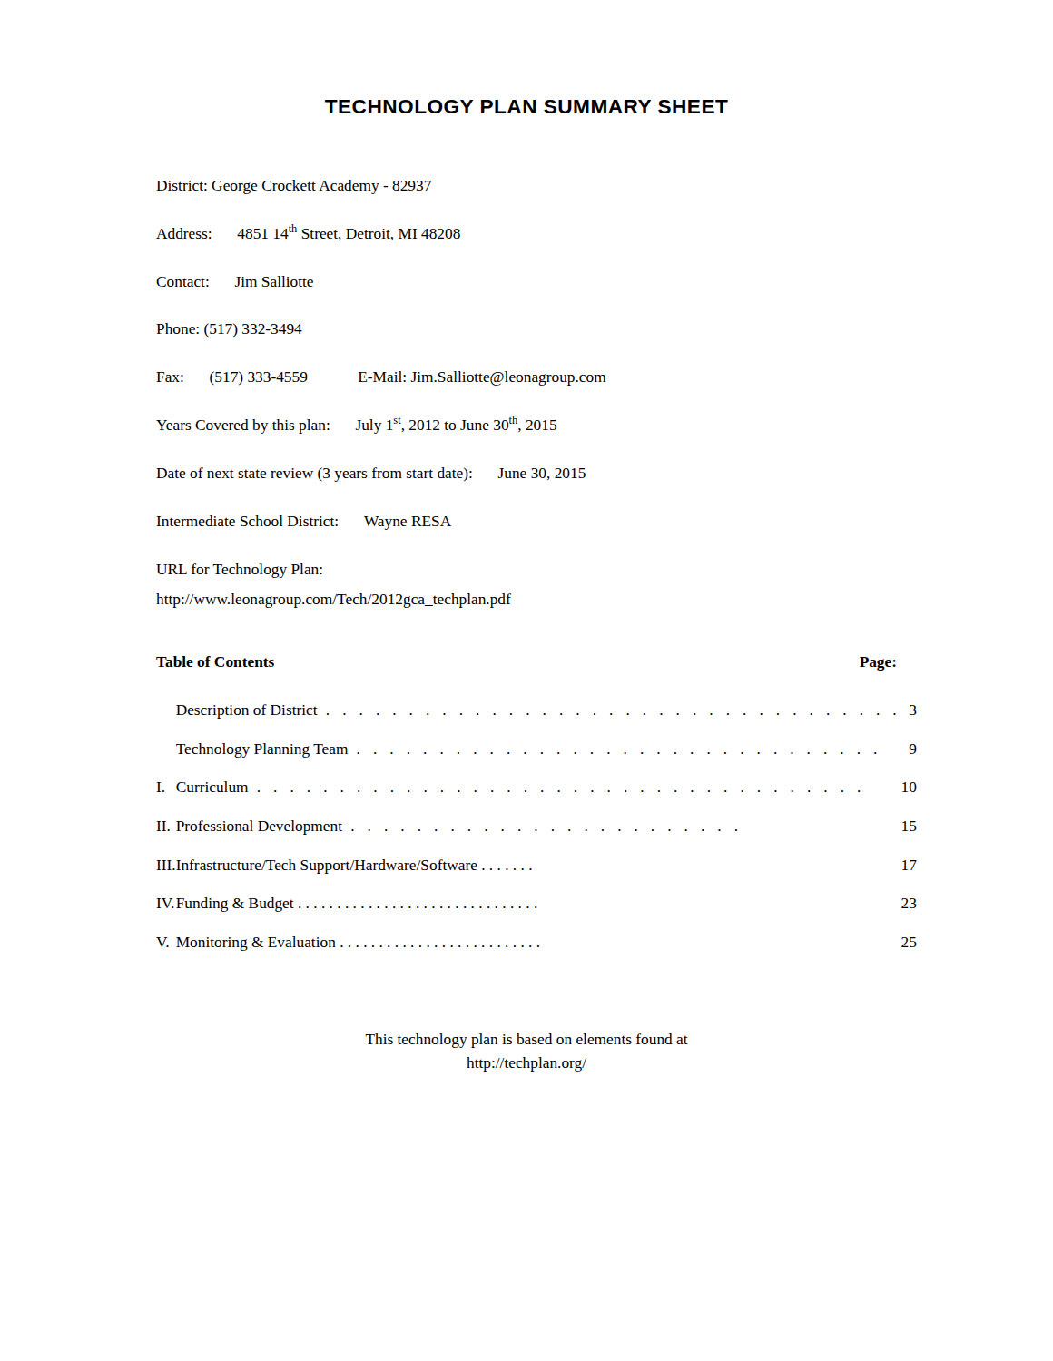TECHNOLOGY PLAN SUMMARY SHEET
District: George Crockett Academy - 82937
Address: 4851 14th Street, Detroit, MI 48208
Contact: Jim Salliotte
Phone: (517) 332-3494
Fax: (517) 333-4559 E-Mail: Jim.Salliotte@leonagroup.com
Years Covered by this plan: July 1st, 2012 to June 30th, 2015
Date of next state review (3 years from start date): June 30, 2015
Intermediate School District: Wayne RESA
URL for Technology Plan:
http://www.leonagroup.com/Tech/2012gca_techplan.pdf
Table of Contents Page:
| | Description of District . . . . . . . . . . . . . . . . . . . . . . . . . . . . . . . . . . . | 3 |
| | Technology Planning Team . . . . . . . . . . . . . . . . . . . . . . . . . . . . . . . . | 9 |
| I. | Curriculum . . . . . . . . . . . . . . . . . . . . . . . . . . . . . . . . . . . . . | 10 |
| II. | Professional Development . . . . . . . . . . . . . . . . . . . . . . . . | 15 |
| III. | Infrastructure/Tech Support/Hardware/Software . . . . . . . | 17 |
| IV. | Funding & Budget . . . . . . . . . . . . . . . . . . . . . . . . . . . . . . . | 23 |
| V. | Monitoring & Evaluation . . . . . . . . . . . . . . . . . . . . . . . . . . | 25 |
This technology plan is based on elements found at
http://techplan.org/